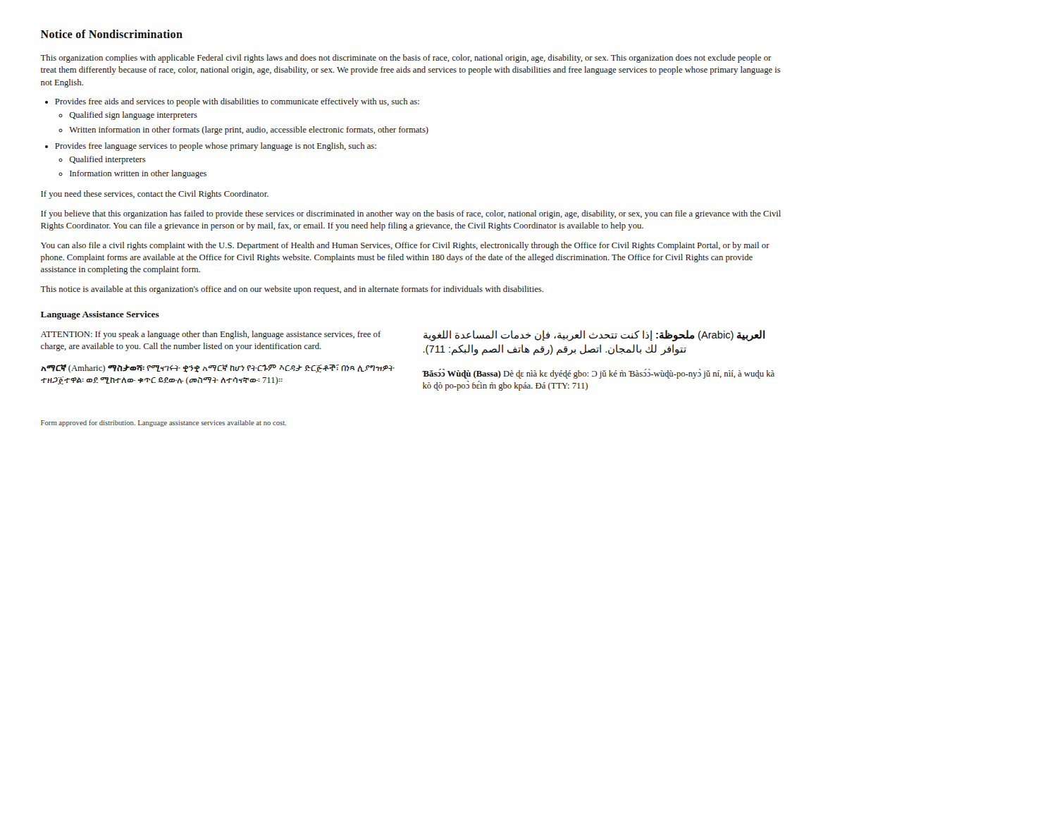Notice of Nondiscrimination
This organization complies with applicable Federal civil rights laws and does not discriminate on the basis of race, color, national origin, age, disability, or sex. This organization does not exclude people or treat them differently because of race, color, national origin, age, disability, or sex. We provide free aids and services to people with disabilities and free language services to people whose primary language is not English.
Provides free aids and services to people with disabilities to communicate effectively with us, such as:
Qualified sign language interpreters
Written information in other formats (large print, audio, accessible electronic formats, other formats)
Provides free language services to people whose primary language is not English, such as:
Qualified interpreters
Information written in other languages
If you need these services, contact the Civil Rights Coordinator.
If you believe that this organization has failed to provide these services or discriminated in another way on the basis of race, color, national origin, age, disability, or sex, you can file a grievance with the Civil Rights Coordinator. You can file a grievance in person or by mail, fax, or email. If you need help filing a grievance, the Civil Rights Coordinator is available to help you.
You can also file a civil rights complaint with the U.S. Department of Health and Human Services, Office for Civil Rights, electronically through the Office for Civil Rights Complaint Portal, or by mail or phone. Complaint forms are available at the Office for Civil Rights website. Complaints must be filed within 180 days of the date of the alleged discrimination. The Office for Civil Rights can provide assistance in completing the complaint form.
This notice is available at this organization's office and on our website upon request, and in alternate formats for individuals with disabilities.
Language Assistance Services
ATTENTION: If you speak a language other than English, language assistance services, free of charge, are available to you. Call the number listed on your identification card.
አማርኛ (Amharic) ማስታወሻ፡ የሚናገሩት ቋንቋ አማርኛ ከሆነ የትርጉም እርዳታ ድርጅቶች፣ በነጻ ሊያግዝዎት ተዘጋጀተዋል፡ ወደ ሚከተለው ቁጥር ይደውሉ (መስማት ለተሳናቸው፡ 711)።
العربية (Arabic) ملحوظة: إذا كنت تتحدث العربية، فإن خدمات المساعدة اللغوية تتوافر لك بالمجان. اتصل برقم (رقم هاتف الصم والبكم: 711).
Ɓǎsɔ́ɔ̀ Wùɖù (Bassa) Dè ɖɛ nìà kɛ dyéɖé gbo: Ɔ jǔ ké m̀ Ɓàsɔ́ɔ̀-wùɖù-po-nyɔ̀ jǔ ní, nìí, à wuɖu kà kò ɖò po-poɔ̀ ɓɛ́ìn m̀ gbo kpáa. Ɖá (TTY: 711)
Form approved for distribution. Language assistance services available at no cost.